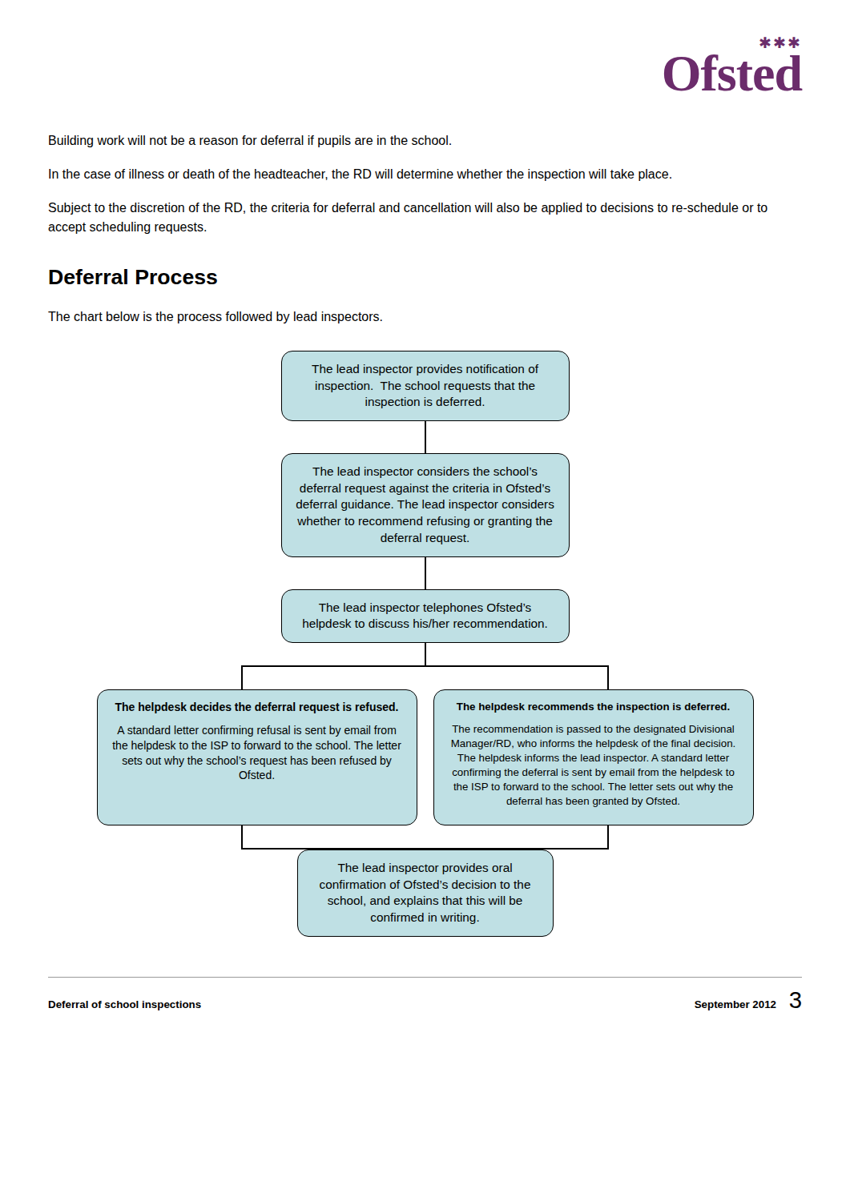✱✱✱
Ofsted
Building work will not be a reason for deferral if pupils are in the school.
In the case of illness or death of the headteacher, the RD will determine whether the inspection will take place.
Subject to the discretion of the RD, the criteria for deferral and cancellation will also be applied to decisions to re-schedule or to accept scheduling requests.
Deferral Process
The chart below is the process followed by lead inspectors.
The lead inspector provides notification of inspection. The school requests that the inspection is deferred.
The lead inspector considers the school’s deferral request against the criteria in Ofsted’s deferral guidance. The lead inspector considers whether to recommend refusing or granting the deferral request.
The lead inspector telephones Ofsted’s helpdesk to discuss his/her recommendation.
The helpdesk decides the deferral request is refused.
A standard letter confirming refusal is sent by email from the helpdesk to the ISP to forward to the school. The letter sets out why the school’s request has been refused by Ofsted.
The helpdesk recommends the inspection is deferred.
The recommendation is passed to the designated Divisional Manager/RD, who informs the helpdesk of the final decision. The helpdesk informs the lead inspector. A standard letter confirming the deferral is sent by email from the helpdesk to the ISP to forward to the school. The letter sets out why the deferral has been granted by Ofsted.
The lead inspector provides oral confirmation of Ofsted’s decision to the school, and explains that this will be confirmed in writing.
Deferral of school inspections
September 2012 3